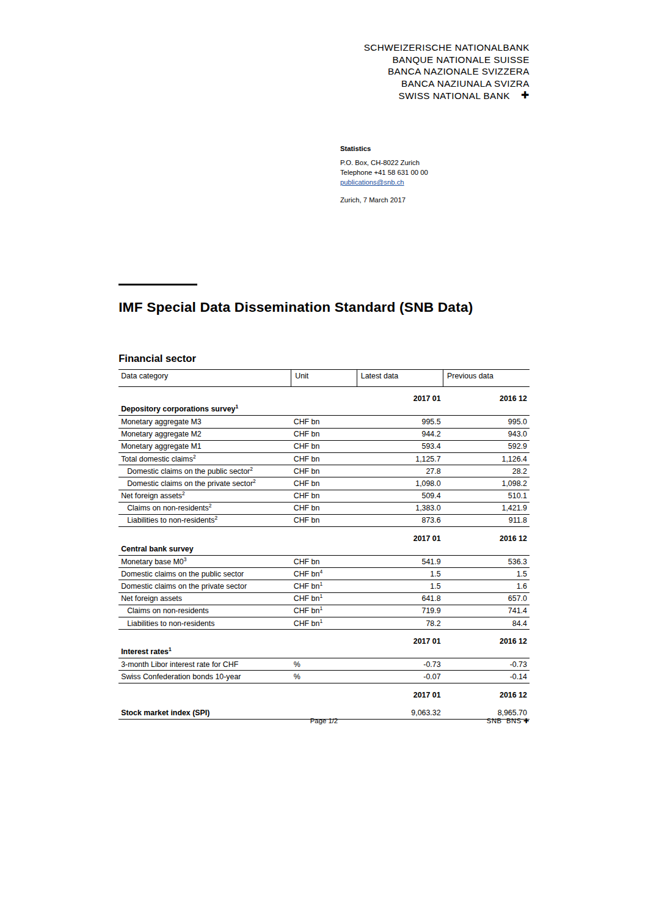SCHWEIZERISCHE NATIONALBANK
BANQUE NATIONALE SUISSE
BANCA NAZIONALE SVIZZERA
BANCA NAZIUNALA SVIZRA
SWISS NATIONAL BANK ✚
Statistics
P.O. Box, CH-8022 Zurich
Telephone +41 58 631 00 00
publications@snb.ch
Zurich, 7 March 2017
IMF Special Data Dissemination Standard (SNB Data)
Financial sector
| Data category | Unit | Latest data | Previous data |
| --- | --- | --- | --- |
| | | 2017 01 | 2016 12 |
| Depository corporations survey 1 | | | |
| Monetary aggregate M3 | CHF bn | 995.5 | 995.0 |
| Monetary aggregate M2 | CHF bn | 944.2 | 943.0 |
| Monetary aggregate M1 | CHF bn | 593.4 | 592.9 |
| Total domestic claims 2 | CHF bn | 1,125.7 | 1,126.4 |
| Domestic claims on the public sector 2 | CHF bn | 27.8 | 28.2 |
| Domestic claims on the private sector 2 | CHF bn | 1,098.0 | 1,098.2 |
| Net foreign assets 2 | CHF bn | 509.4 | 510.1 |
| Claims on non-residents 2 | CHF bn | 1,383.0 | 1,421.9 |
| Liabilities to non-residents 2 | CHF bn | 873.6 | 911.8 |
| | | 2017 01 | 2016 12 |
| Central bank survey | | | |
| Monetary base M0 3 | CHF bn | 541.9 | 536.3 |
| Domestic claims on the public sector | CHF bn 4 | 1.5 | 1.5 |
| Domestic claims on the private sector | CHF bn 1 | 1.5 | 1.6 |
| Net foreign assets | CHF bn 1 | 641.8 | 657.0 |
| Claims on non-residents | CHF bn 1 | 719.9 | 741.4 |
| Liabilities to non-residents | CHF bn 1 | 78.2 | 84.4 |
| | | 2017 01 | 2016 12 |
| Interest rates 1 | | | |
| 3-month Libor interest rate for CHF | % | -0.73 | -0.73 |
| Swiss Confederation bonds 10-year | % | -0.07 | -0.14 |
| | | 2017 01 | 2016 12 |
| Stock market index (SPI) | | 9,063.32 | 8,965.70 |
Page 1/2 SNB BNS ✚